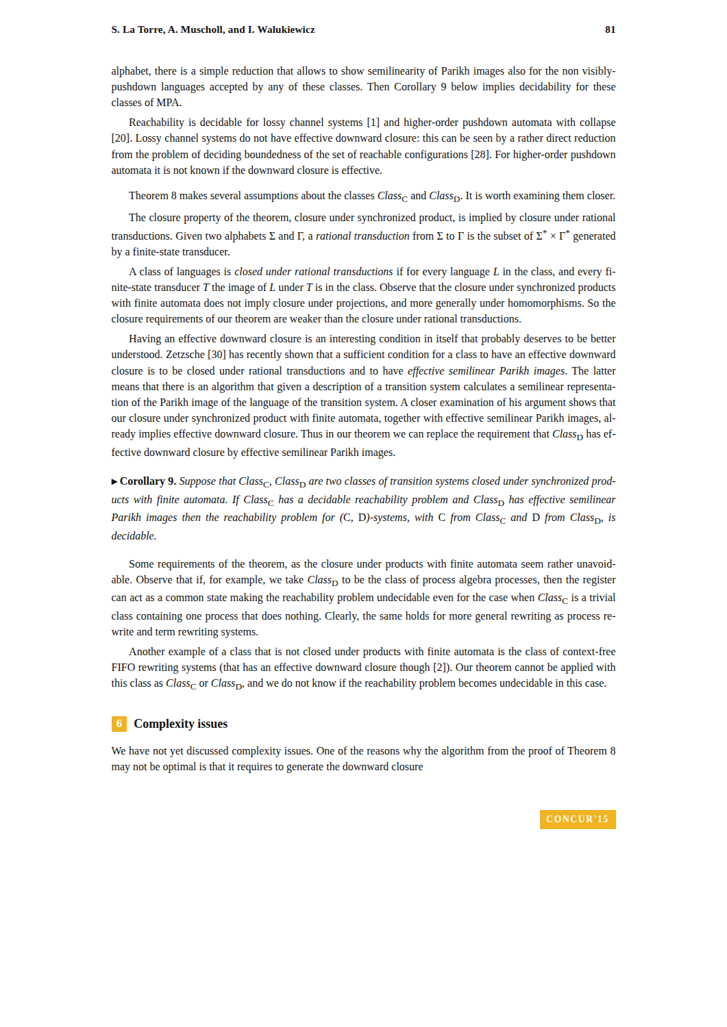S. La Torre, A. Muscholl, and I. Walukiewicz 81
alphabet, there is a simple reduction that allows to show semilinearity of Parikh images also for the non visibly-pushdown languages accepted by any of these classes. Then Corollary 9 below implies decidability for these classes of MPA.
Reachability is decidable for lossy channel systems [1] and higher-order pushdown automata with collapse [20]. Lossy channel systems do not have effective downward closure: this can be seen by a rather direct reduction from the problem of deciding boundedness of the set of reachable configurations [28]. For higher-order pushdown automata it is not known if the downward closure is effective.
Theorem 8 makes several assumptions about the classes ClassC and ClassD. It is worth examining them closer.
The closure property of the theorem, closure under synchronized product, is implied by closure under rational transductions. Given two alphabets Σ and Γ, a rational transduction from Σ to Γ is the subset of Σ* × Γ* generated by a finite-state transducer.
A class of languages is closed under rational transductions if for every language L in the class, and every finite-state transducer T the image of L under T is in the class. Observe that the closure under synchronized products with finite automata does not imply closure under projections, and more generally under homomorphisms. So the closure requirements of our theorem are weaker than the closure under rational transductions.
Having an effective downward closure is an interesting condition in itself that probably deserves to be better understood. Zetzsche [30] has recently shown that a sufficient condition for a class to have an effective downward closure is to be closed under rational transductions and to have effective semilinear Parikh images. The latter means that there is an algorithm that given a description of a transition system calculates a semilinear representation of the Parikh image of the language of the transition system. A closer examination of his argument shows that our closure under synchronized product with finite automata, together with effective semilinear Parikh images, already implies effective downward closure. Thus in our theorem we can replace the requirement that ClassD has effective downward closure by effective semilinear Parikh images.
▸ Corollary 9. Suppose that ClassC, ClassD are two classes of transition systems closed under synchronized products with finite automata. If ClassC has a decidable reachability problem and ClassD has effective semilinear Parikh images then the reachability problem for (C, D)-systems, with C from ClassC and D from ClassD, is decidable.
Some requirements of the theorem, as the closure under products with finite automata seem rather unavoidable. Observe that if, for example, we take ClassD to be the class of process algebra processes, then the register can act as a common state making the reachability problem undecidable even for the case when ClassC is a trivial class containing one process that does nothing. Clearly, the same holds for more general rewriting as process rewrite and term rewriting systems.
Another example of a class that is not closed under products with finite automata is the class of context-free FIFO rewriting systems (that has an effective downward closure though [2]). Our theorem cannot be applied with this class as ClassC or ClassD, and we do not know if the reachability problem becomes undecidable in this case.
6 Complexity issues
We have not yet discussed complexity issues. One of the reasons why the algorithm from the proof of Theorem 8 may not be optimal is that it requires to generate the downward closure
CONCUR'15